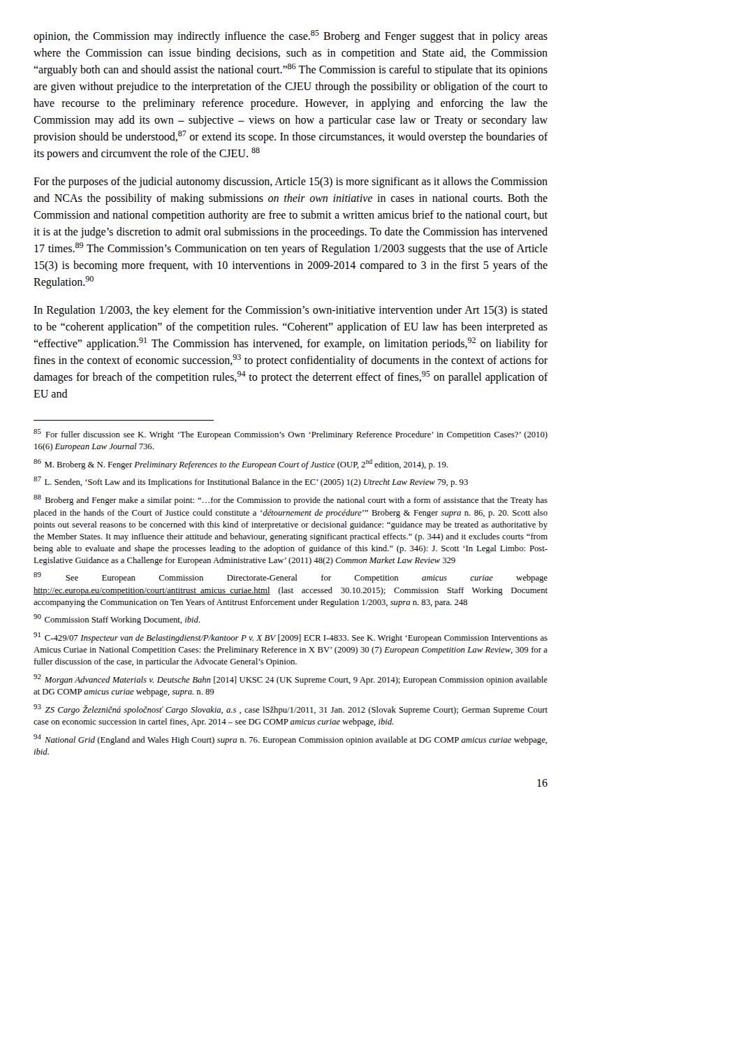opinion, the Commission may indirectly influence the case.85 Broberg and Fenger suggest that in policy areas where the Commission can issue binding decisions, such as in competition and State aid, the Commission “arguably both can and should assist the national court.”86 The Commission is careful to stipulate that its opinions are given without prejudice to the interpretation of the CJEU through the possibility or obligation of the court to have recourse to the preliminary reference procedure. However, in applying and enforcing the law the Commission may add its own – subjective – views on how a particular case law or Treaty or secondary law provision should be understood,87 or extend its scope. In those circumstances, it would overstep the boundaries of its powers and circumvent the role of the CJEU. 88
For the purposes of the judicial autonomy discussion, Article 15(3) is more significant as it allows the Commission and NCAs the possibility of making submissions on their own initiative in cases in national courts. Both the Commission and national competition authority are free to submit a written amicus brief to the national court, but it is at the judge’s discretion to admit oral submissions in the proceedings. To date the Commission has intervened 17 times.89 The Commission’s Communication on ten years of Regulation 1/2003 suggests that the use of Article 15(3) is becoming more frequent, with 10 interventions in 2009-2014 compared to 3 in the first 5 years of the Regulation.90
In Regulation 1/2003, the key element for the Commission’s own-initiative intervention under Art 15(3) is stated to be “coherent application” of the competition rules. “Coherent” application of EU law has been interpreted as “effective” application.91 The Commission has intervened, for example, on limitation periods,92 on liability for fines in the context of economic succession,93 to protect confidentiality of documents in the context of actions for damages for breach of the competition rules,94 to protect the deterrent effect of fines,95 on parallel application of EU and
85 For fuller discussion see K. Wright ‘The European Commission’s Own ‘Preliminary Reference Procedure’ in Competition Cases?’ (2010) 16(6) European Law Journal 736.
86 M. Broberg & N. Fenger Preliminary References to the European Court of Justice (OUP, 2nd edition, 2014), p. 19.
87 L. Senden, ‘Soft Law and its Implications for Institutional Balance in the EC’ (2005) 1(2) Utrecht Law Review 79, p. 93
88 Broberg and Fenger make a similar point: “…for the Commission to provide the national court with a form of assistance that the Treaty has placed in the hands of the Court of Justice could constitute a ‘détournement de procédure’” Broberg & Fenger supra n. 86, p. 20. Scott also points out several reasons to be concerned with this kind of interpretative or decisional guidance: “guidance may be treated as authoritative by the Member States. It may influence their attitude and behaviour, generating significant practical effects.” (p. 344) and it excludes courts “from being able to evaluate and shape the processes leading to the adoption of guidance of this kind.” (p. 346): J. Scott ‘In Legal Limbo: Post-Legislative Guidance as a Challenge for European Administrative Law’ (2011) 48(2) Common Market Law Review 329
89 See European Commission Directorate-General for Competition amicus curiae webpage http://ec.europa.eu/competition/court/antitrust_amicus_curiae.html (last accessed 30.10.2015); Commission Staff Working Document accompanying the Communication on Ten Years of Antitrust Enforcement under Regulation 1/2003, supra n. 83, para. 248
90 Commission Staff Working Document, ibid.
91 C-429/07 Inspecteur van de Belastingdienst/P/kantoor P v. X BV [2009] ECR I-4833. See K. Wright ‘European Commission Interventions as Amicus Curiae in National Competition Cases: the Preliminary Reference in X BV’ (2009) 30 (7) European Competition Law Review, 309 for a fuller discussion of the case, in particular the Advocate General’s Opinion.
92 Morgan Advanced Materials v. Deutsche Bahn [2014] UKSC 24 (UK Supreme Court, 9 Apr. 2014); European Commission opinion available at DG COMP amicus curiae webpage, supra. n. 89
93 ZS Cargo Železničná spoločnosť Cargo Slovakia, a.s , case lSžhpu/1/2011, 31 Jan. 2012 (Slovak Supreme Court); German Supreme Court case on economic succession in cartel fines, Apr. 2014 – see DG COMP amicus curiae webpage, ibid.
94 National Grid (England and Wales High Court) supra n. 76. European Commission opinion available at DG COMP amicus curiae webpage, ibid.
16